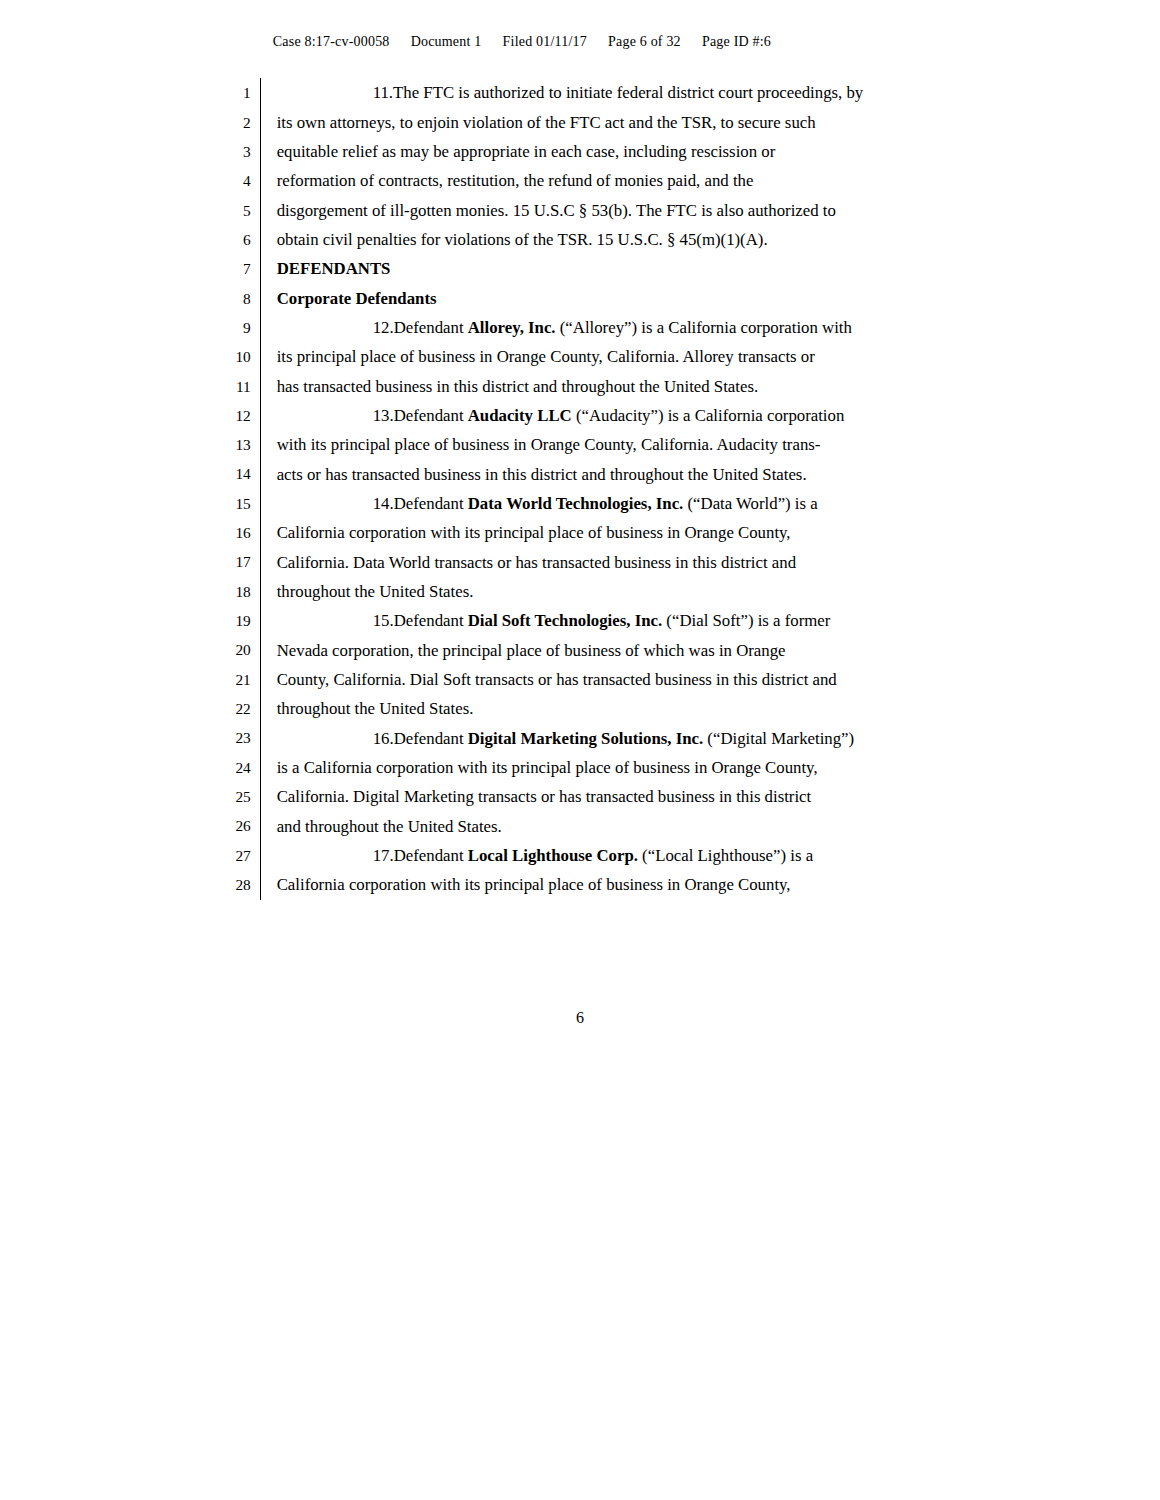Case 8:17-cv-00058 Document 1 Filed 01/11/17 Page 6 of 32 Page ID #:6
1
2
3
4
5
6
7
8
9
10
11
12
13
14
15
16
17
18
19
20
21
22
23
24
25
26
27
28
11. The FTC is authorized to initiate federal district court proceedings, by
its own attorneys, to enjoin violation of the FTC act and the TSR, to secure such
equitable relief as may be appropriate in each case, including rescission or
reformation of contracts, restitution, the refund of monies paid, and the
disgorgement of ill-gotten monies. 15 U.S.C § 53(b). The FTC is also authorized to
obtain civil penalties for violations of the TSR. 15 U.S.C. § 45(m)(1)(A).
DEFENDANTS
Corporate Defendants
12. Defendant Allorey, Inc. (“Allorey”) is a California corporation with
its principal place of business in Orange County, California. Allorey transacts or
has transacted business in this district and throughout the United States.
13. Defendant Audacity LLC (“Audacity”) is a California corporation
with its principal place of business in Orange County, California. Audacity trans-
acts or has transacted business in this district and throughout the United States.
14. Defendant Data World Technologies, Inc. (“Data World”) is a
California corporation with its principal place of business in Orange County,
California. Data World transacts or has transacted business in this district and
throughout the United States.
15. Defendant Dial Soft Technologies, Inc. (“Dial Soft”) is a former
Nevada corporation, the principal place of business of which was in Orange
County, California. Dial Soft transacts or has transacted business in this district and
throughout the United States.
16. Defendant Digital Marketing Solutions, Inc. (“Digital Marketing”)
is a California corporation with its principal place of business in Orange County,
California. Digital Marketing transacts or has transacted business in this district
and throughout the United States.
17. Defendant Local Lighthouse Corp. (“Local Lighthouse”) is a
California corporation with its principal place of business in Orange County,
6